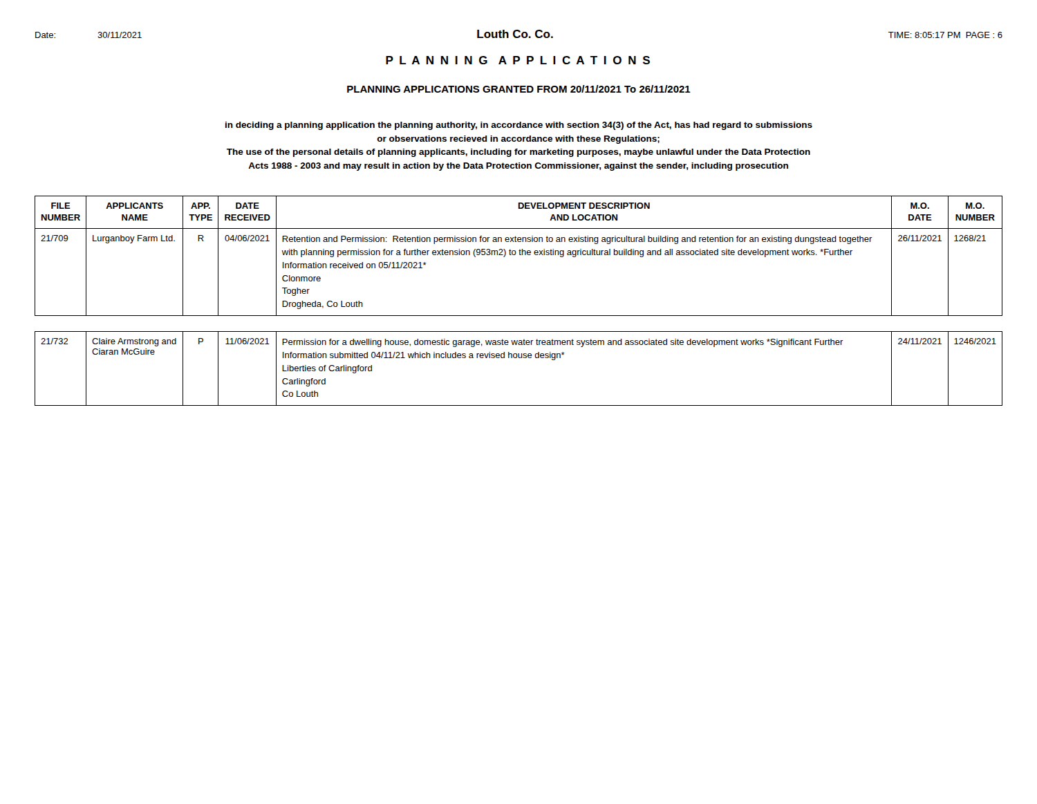Date: 30/11/2021
Louth Co. Co.
TIME: 8:05:17 PM PAGE : 6
P L A N N I N G A P P L I C A T I O N S
PLANNING APPLICATIONS GRANTED FROM 20/11/2021 To 26/11/2021
in deciding a planning application the planning authority, in accordance with section 34(3) of the Act, has had regard to submissions
or observations recieved in accordance with these Regulations;
The use of the personal details of planning applicants, including for marketing purposes, maybe unlawful under the Data Protection
Acts 1988 - 2003 and may result in action by the Data Protection Commissioner, against the sender, including prosecution
| FILE NUMBER | APPLICANTS NAME | APP. TYPE | DATE RECEIVED | DEVELOPMENT DESCRIPTION AND LOCATION | M.O. DATE | M.O. NUMBER |
| --- | --- | --- | --- | --- | --- | --- |
| 21/709 | Lurganboy Farm Ltd. | R | 04/06/2021 | Retention and Permission: Retention permission for an extension to an existing agricultural building and retention for an existing dungstead together with planning permission for a further extension (953m2) to the existing agricultural building and all associated site development works. *Further Information received on 05/11/2021* Clonmore Togher Drogheda, Co Louth | 26/11/2021 | 1268/21 |
| 21/732 | Claire Armstrong and Ciaran McGuire | P | 11/06/2021 | Permission for a dwelling house, domestic garage, waste water treatment system and associated site development works *Significant Further Information submitted 04/11/21 which includes a revised house design* Liberties of Carlingford Carlingford Co Louth | 24/11/2021 | 1246/2021 |